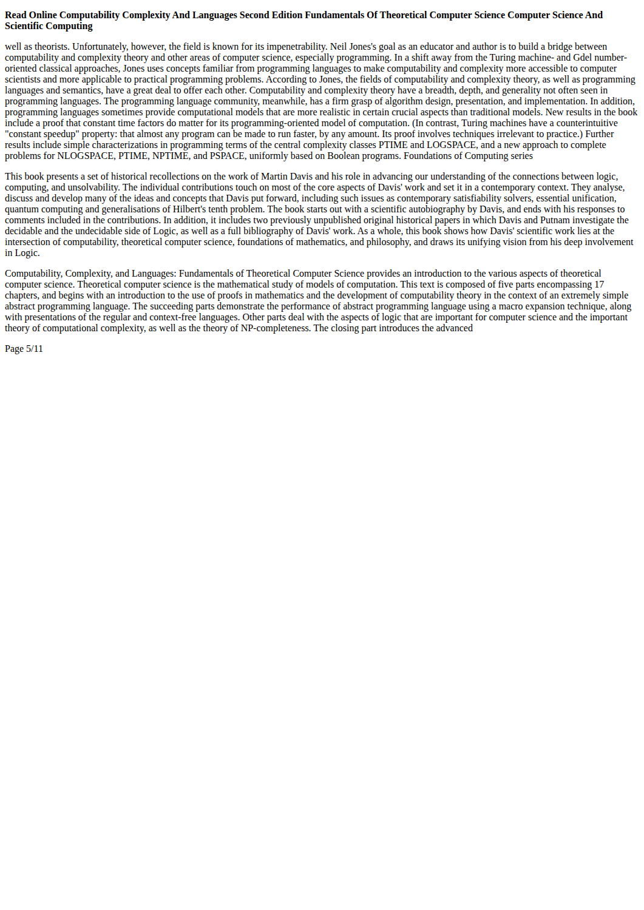Read Online Computability Complexity And Languages Second Edition Fundamentals Of Theoretical Computer Science Computer Science And Scientific Computing
well as theorists. Unfortunately, however, the field is known for its impenetrability. Neil Jones's goal as an educator and author is to build a bridge between computability and complexity theory and other areas of computer science, especially programming. In a shift away from the Turing machine- and Gdel number-oriented classical approaches, Jones uses concepts familiar from programming languages to make computability and complexity more accessible to computer scientists and more applicable to practical programming problems. According to Jones, the fields of computability and complexity theory, as well as programming languages and semantics, have a great deal to offer each other. Computability and complexity theory have a breadth, depth, and generality not often seen in programming languages. The programming language community, meanwhile, has a firm grasp of algorithm design, presentation, and implementation. In addition, programming languages sometimes provide computational models that are more realistic in certain crucial aspects than traditional models. New results in the book include a proof that constant time factors do matter for its programming-oriented model of computation. (In contrast, Turing machines have a counterintuitive "constant speedup" property: that almost any program can be made to run faster, by any amount. Its proof involves techniques irrelevant to practice.) Further results include simple characterizations in programming terms of the central complexity classes PTIME and LOGSPACE, and a new approach to complete problems for NLOGSPACE, PTIME, NPTIME, and PSPACE, uniformly based on Boolean programs. Foundations of Computing series
This book presents a set of historical recollections on the work of Martin Davis and his role in advancing our understanding of the connections between logic, computing, and unsolvability. The individual contributions touch on most of the core aspects of Davis' work and set it in a contemporary context. They analyse, discuss and develop many of the ideas and concepts that Davis put forward, including such issues as contemporary satisfiability solvers, essential unification, quantum computing and generalisations of Hilbert's tenth problem. The book starts out with a scientific autobiography by Davis, and ends with his responses to comments included in the contributions. In addition, it includes two previously unpublished original historical papers in which Davis and Putnam investigate the decidable and the undecidable side of Logic, as well as a full bibliography of Davis' work. As a whole, this book shows how Davis' scientific work lies at the intersection of computability, theoretical computer science, foundations of mathematics, and philosophy, and draws its unifying vision from his deep involvement in Logic.
Computability, Complexity, and Languages: Fundamentals of Theoretical Computer Science provides an introduction to the various aspects of theoretical computer science. Theoretical computer science is the mathematical study of models of computation. This text is composed of five parts encompassing 17 chapters, and begins with an introduction to the use of proofs in mathematics and the development of computability theory in the context of an extremely simple abstract programming language. The succeeding parts demonstrate the performance of abstract programming language using a macro expansion technique, along with presentations of the regular and context-free languages. Other parts deal with the aspects of logic that are important for computer science and the important theory of computational complexity, as well as the theory of NP-completeness. The closing part introduces the advanced
Page 5/11